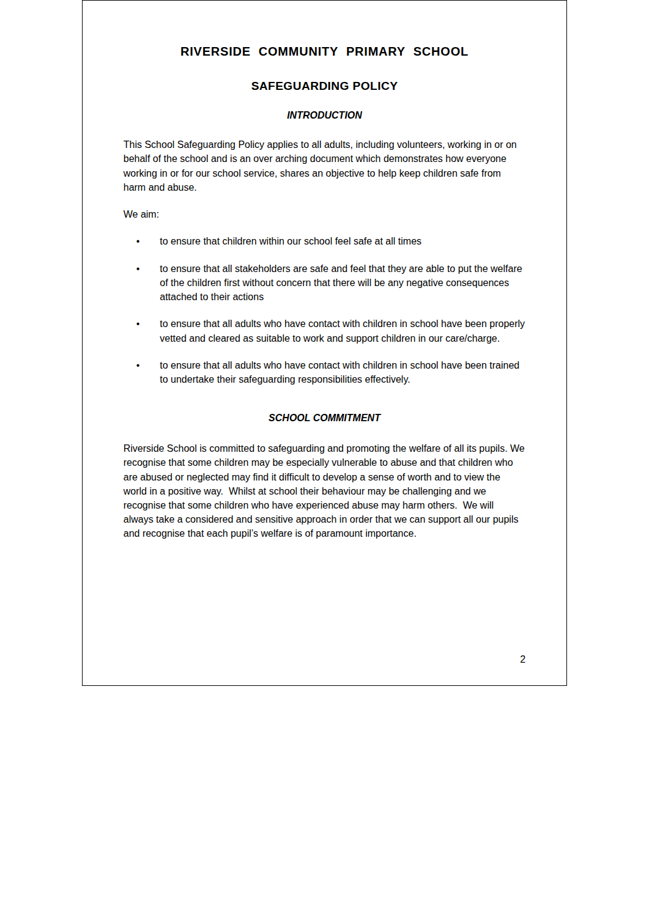RIVERSIDE COMMUNITY PRIMARY SCHOOL
SAFEGUARDING POLICY
INTRODUCTION
This School Safeguarding Policy applies to all adults, including volunteers, working in or on behalf of the school and is an over arching document which demonstrates how everyone working in or for our school service, shares an objective to help keep children safe from harm and abuse.
We aim:
to ensure that children within our school feel safe at all times
to ensure that all stakeholders are safe and feel that they are able to put the welfare of the children first without concern that there will be any negative consequences attached to their actions
to ensure that all adults who have contact with children in school have been properly vetted and cleared as suitable to work and support children in our care/charge.
to ensure that all adults who have contact with children in school have been trained to undertake their safeguarding responsibilities effectively.
SCHOOL COMMITMENT
Riverside School is committed to safeguarding and promoting the welfare of all its pupils. We recognise that some children may be especially vulnerable to abuse and that children who are abused or neglected may find it difficult to develop a sense of worth and to view the world in a positive way. Whilst at school their behaviour may be challenging and we recognise that some children who have experienced abuse may harm others. We will always take a considered and sensitive approach in order that we can support all our pupils and recognise that each pupil’s welfare is of paramount importance.
2